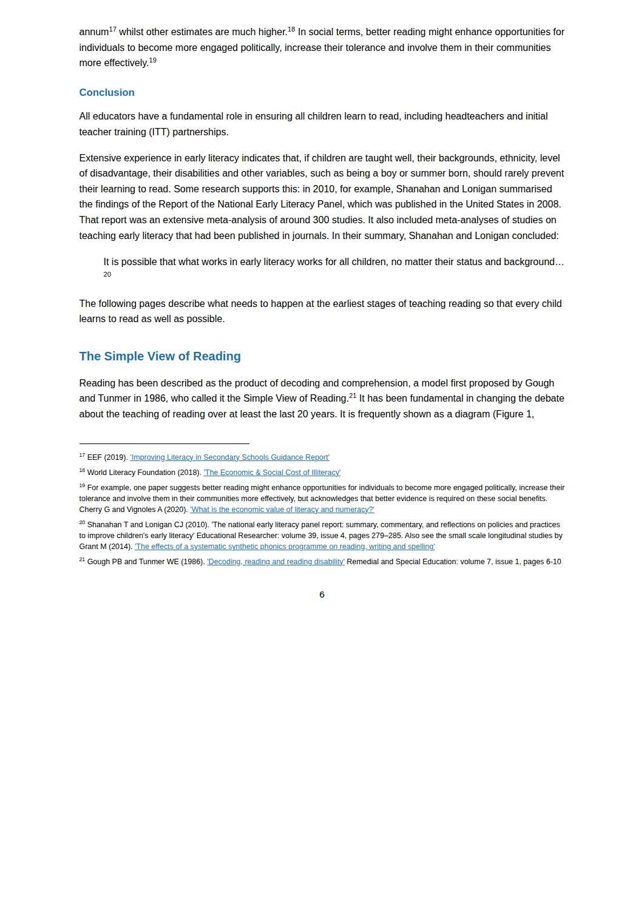annum17 whilst other estimates are much higher.18 In social terms, better reading might enhance opportunities for individuals to become more engaged politically, increase their tolerance and involve them in their communities more effectively.19
Conclusion
All educators have a fundamental role in ensuring all children learn to read, including headteachers and initial teacher training (ITT) partnerships.
Extensive experience in early literacy indicates that, if children are taught well, their backgrounds, ethnicity, level of disadvantage, their disabilities and other variables, such as being a boy or summer born, should rarely prevent their learning to read. Some research supports this: in 2010, for example, Shanahan and Lonigan summarised the findings of the Report of the National Early Literacy Panel, which was published in the United States in 2008. That report was an extensive meta-analysis of around 300 studies. It also included meta-analyses of studies on teaching early literacy that had been published in journals. In their summary, Shanahan and Lonigan concluded:
It is possible that what works in early literacy works for all children, no matter their status and background…20
The following pages describe what needs to happen at the earliest stages of teaching reading so that every child learns to read as well as possible.
The Simple View of Reading
Reading has been described as the product of decoding and comprehension, a model first proposed by Gough and Tunmer in 1986, who called it the Simple View of Reading.21 It has been fundamental in changing the debate about the teaching of reading over at least the last 20 years. It is frequently shown as a diagram (Figure 1,
17 EEF (2019). 'Improving Literacy in Secondary Schools Guidance Report'
18 World Literacy Foundation (2018). 'The Economic & Social Cost of Illiteracy'
19 For example, one paper suggests better reading might enhance opportunities for individuals to become more engaged politically, increase their tolerance and involve them in their communities more effectively, but acknowledges that better evidence is required on these social benefits. Cherry G and Vignoles A (2020). 'What is the economic value of literacy and numeracy?'
20 Shanahan T and Lonigan CJ (2010). 'The national early literacy panel report: summary, commentary, and reflections on policies and practices to improve children's early literacy' Educational Researcher: volume 39, issue 4, pages 279–285. Also see the small scale longitudinal studies by Grant M (2014). 'The effects of a systematic synthetic phonics programme on reading, writing and spelling'
21 Gough PB and Tunmer WE (1986). 'Decoding, reading and reading disability' Remedial and Special Education: volume 7, issue 1, pages 6-10
6